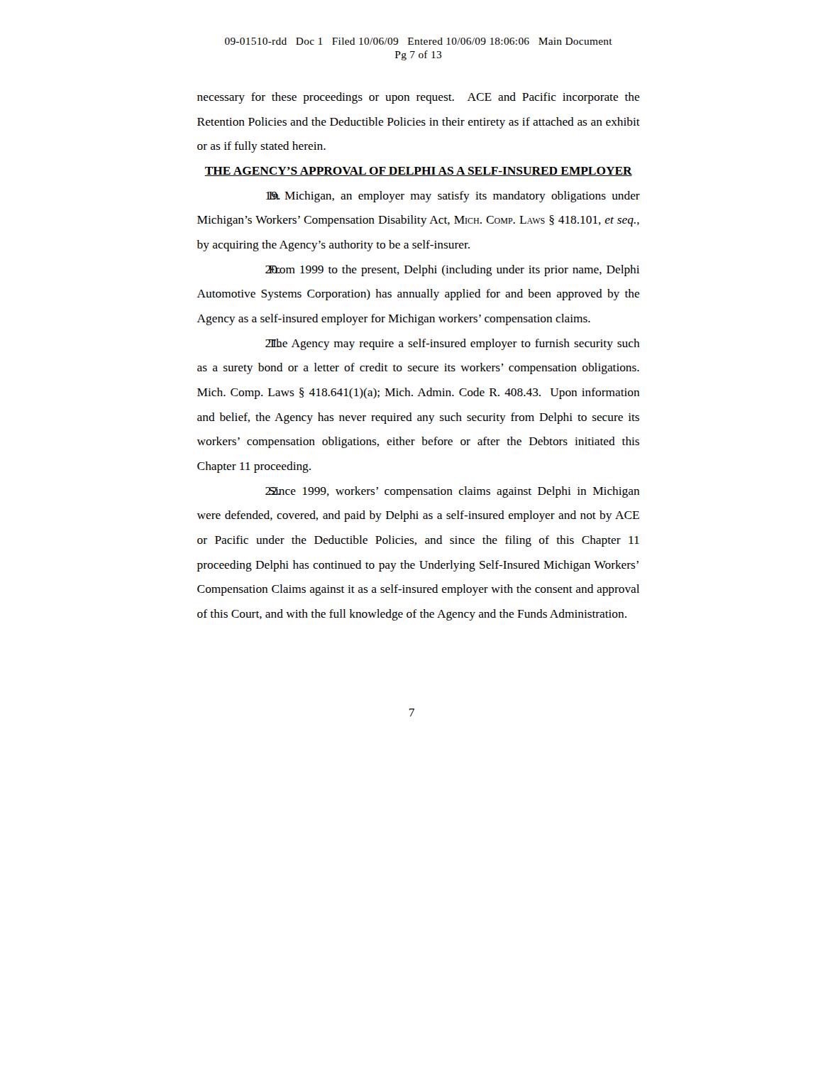09-01510-rdd Doc 1 Filed 10/06/09 Entered 10/06/09 18:06:06 Main Document
Pg 7 of 13
necessary for these proceedings or upon request. ACE and Pacific incorporate the Retention Policies and the Deductible Policies in their entirety as if attached as an exhibit or as if fully stated herein.
THE AGENCY’S APPROVAL OF DELPHI AS A SELF-INSURED EMPLOYER
19. In Michigan, an employer may satisfy its mandatory obligations under Michigan’s Workers’ Compensation Disability Act, Mich. Comp. Laws § 418.101, et seq., by acquiring the Agency’s authority to be a self-insurer.
20. From 1999 to the present, Delphi (including under its prior name, Delphi Automotive Systems Corporation) has annually applied for and been approved by the Agency as a self-insured employer for Michigan workers’ compensation claims.
21. The Agency may require a self-insured employer to furnish security such as a surety bond or a letter of credit to secure its workers’ compensation obligations. Mich. Comp. Laws § 418.641(1)(a); Mich. Admin. Code R. 408.43. Upon information and belief, the Agency has never required any such security from Delphi to secure its workers’ compensation obligations, either before or after the Debtors initiated this Chapter 11 proceeding.
22. Since 1999, workers’ compensation claims against Delphi in Michigan were defended, covered, and paid by Delphi as a self-insured employer and not by ACE or Pacific under the Deductible Policies, and since the filing of this Chapter 11 proceeding Delphi has continued to pay the Underlying Self-Insured Michigan Workers’ Compensation Claims against it as a self-insured employer with the consent and approval of this Court, and with the full knowledge of the Agency and the Funds Administration.
7